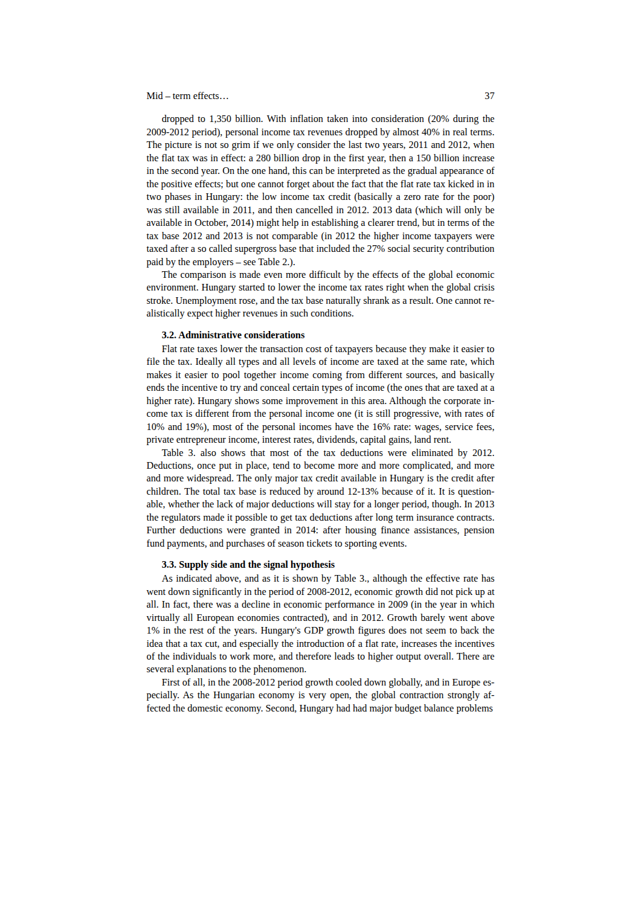Mid – term effects… 37
dropped to 1,350 billion. With inflation taken into consideration (20% during the 2009-2012 period), personal income tax revenues dropped by almost 40% in real terms. The picture is not so grim if we only consider the last two years, 2011 and 2012, when the flat tax was in effect: a 280 billion drop in the first year, then a 150 billion increase in the second year. On the one hand, this can be interpreted as the gradual appearance of the positive effects; but one cannot forget about the fact that the flat rate tax kicked in in two phases in Hungary: the low income tax credit (basically a zero rate for the poor) was still available in 2011, and then cancelled in 2012. 2013 data (which will only be available in October, 2014) might help in establishing a clearer trend, but in terms of the tax base 2012 and 2013 is not comparable (in 2012 the higher income taxpayers were taxed after a so called supergross base that included the 27% social security contribution paid by the employers – see Table 2.).
The comparison is made even more difficult by the effects of the global economic environment. Hungary started to lower the income tax rates right when the global crisis stroke. Unemployment rose, and the tax base naturally shrank as a result. One cannot realistically expect higher revenues in such conditions.
3.2. Administrative considerations
Flat rate taxes lower the transaction cost of taxpayers because they make it easier to file the tax. Ideally all types and all levels of income are taxed at the same rate, which makes it easier to pool together income coming from different sources, and basically ends the incentive to try and conceal certain types of income (the ones that are taxed at a higher rate). Hungary shows some improvement in this area. Although the corporate income tax is different from the personal income one (it is still progressive, with rates of 10% and 19%), most of the personal incomes have the 16% rate: wages, service fees, private entrepreneur income, interest rates, dividends, capital gains, land rent.
Table 3. also shows that most of the tax deductions were eliminated by 2012. Deductions, once put in place, tend to become more and more complicated, and more and more widespread. The only major tax credit available in Hungary is the credit after children. The total tax base is reduced by around 12-13% because of it. It is questionable, whether the lack of major deductions will stay for a longer period, though. In 2013 the regulators made it possible to get tax deductions after long term insurance contracts. Further deductions were granted in 2014: after housing finance assistances, pension fund payments, and purchases of season tickets to sporting events.
3.3. Supply side and the signal hypothesis
As indicated above, and as it is shown by Table 3., although the effective rate has went down significantly in the period of 2008-2012, economic growth did not pick up at all. In fact, there was a decline in economic performance in 2009 (in the year in which virtually all European economies contracted), and in 2012. Growth barely went above 1% in the rest of the years. Hungary's GDP growth figures does not seem to back the idea that a tax cut, and especially the introduction of a flat rate, increases the incentives of the individuals to work more, and therefore leads to higher output overall. There are several explanations to the phenomenon.
First of all, in the 2008-2012 period growth cooled down globally, and in Europe especially. As the Hungarian economy is very open, the global contraction strongly affected the domestic economy. Second, Hungary had had major budget balance problems